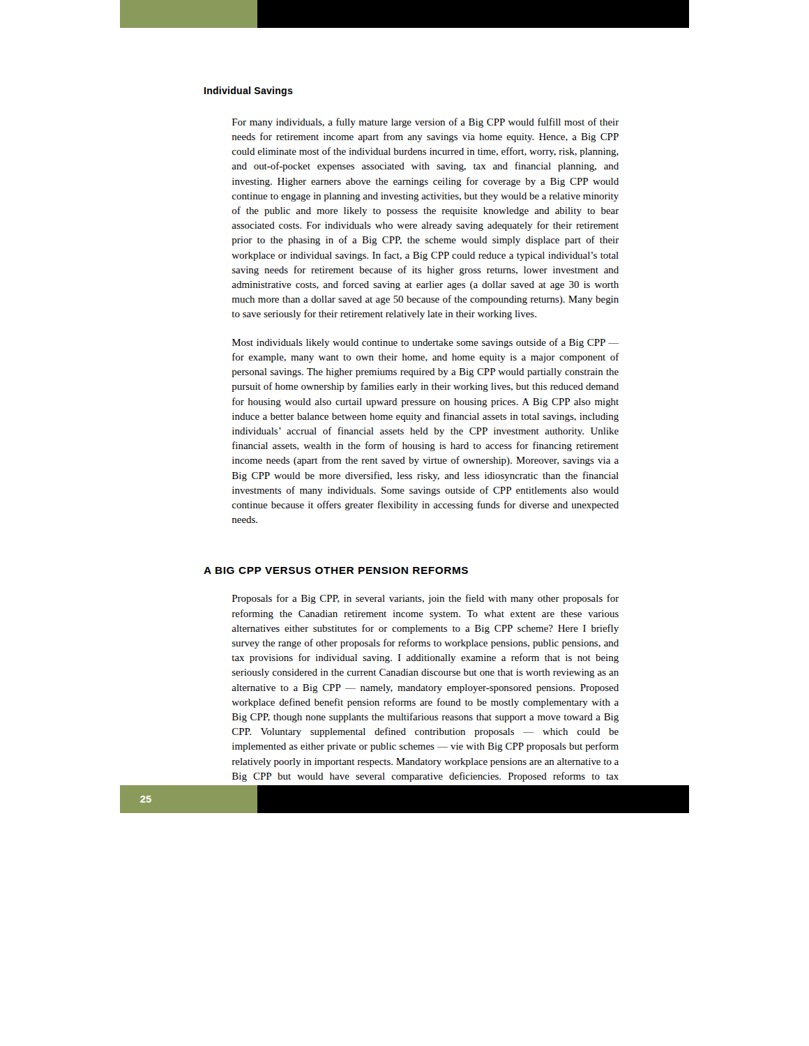Individual Savings
For many individuals, a fully mature large version of a Big CPP would fulfill most of their needs for retirement income apart from any savings via home equity. Hence, a Big CPP could eliminate most of the individual burdens incurred in time, effort, worry, risk, planning, and out-of-pocket expenses associated with saving, tax and financial planning, and investing. Higher earners above the earnings ceiling for coverage by a Big CPP would continue to engage in planning and investing activities, but they would be a relative minority of the public and more likely to possess the requisite knowledge and ability to bear associated costs. For individuals who were already saving adequately for their retirement prior to the phasing in of a Big CPP, the scheme would simply displace part of their workplace or individual savings. In fact, a Big CPP could reduce a typical individual’s total saving needs for retirement because of its higher gross returns, lower investment and administrative costs, and forced saving at earlier ages (a dollar saved at age 30 is worth much more than a dollar saved at age 50 because of the compounding returns). Many begin to save seriously for their retirement relatively late in their working lives.
Most individuals likely would continue to undertake some savings outside of a Big CPP — for example, many want to own their home, and home equity is a major component of personal savings. The higher premiums required by a Big CPP would partially constrain the pursuit of home ownership by families early in their working lives, but this reduced demand for housing would also curtail upward pressure on housing prices. A Big CPP also might induce a better balance between home equity and financial assets in total savings, including individuals’ accrual of financial assets held by the CPP investment authority. Unlike financial assets, wealth in the form of housing is hard to access for financing retirement income needs (apart from the rent saved by virtue of ownership). Moreover, savings via a Big CPP would be more diversified, less risky, and less idiosyncratic than the financial investments of many individuals. Some savings outside of CPP entitlements also would continue because it offers greater flexibility in accessing funds for diverse and unexpected needs.
A BIG CPP VERSUS OTHER PENSION REFORMS
Proposals for a Big CPP, in several variants, join the field with many other proposals for reforming the Canadian retirement income system. To what extent are these various alternatives either substitutes for or complements to a Big CPP scheme? Here I briefly survey the range of other proposals for reforms to workplace pensions, public pensions, and tax provisions for individual saving. I additionally examine a reform that is not being seriously considered in the current Canadian discourse but one that is worth reviewing as an alternative to a Big CPP — namely, mandatory employer-sponsored pensions. Proposed workplace defined benefit pension reforms are found to be mostly complementary with a Big CPP, though none supplants the multifarious reasons that support a move toward a Big CPP. Voluntary supplemental defined contribution proposals — which could be implemented as either private or public schemes — vie with Big CPP proposals but perform relatively poorly in important respects. Mandatory workplace pensions are an alternative to a Big CPP but would have several comparative deficiencies. Proposed reforms to tax provisions for savings would be ineffective in inducing needed additional savings at the individual level except possibly for very high earners.
25